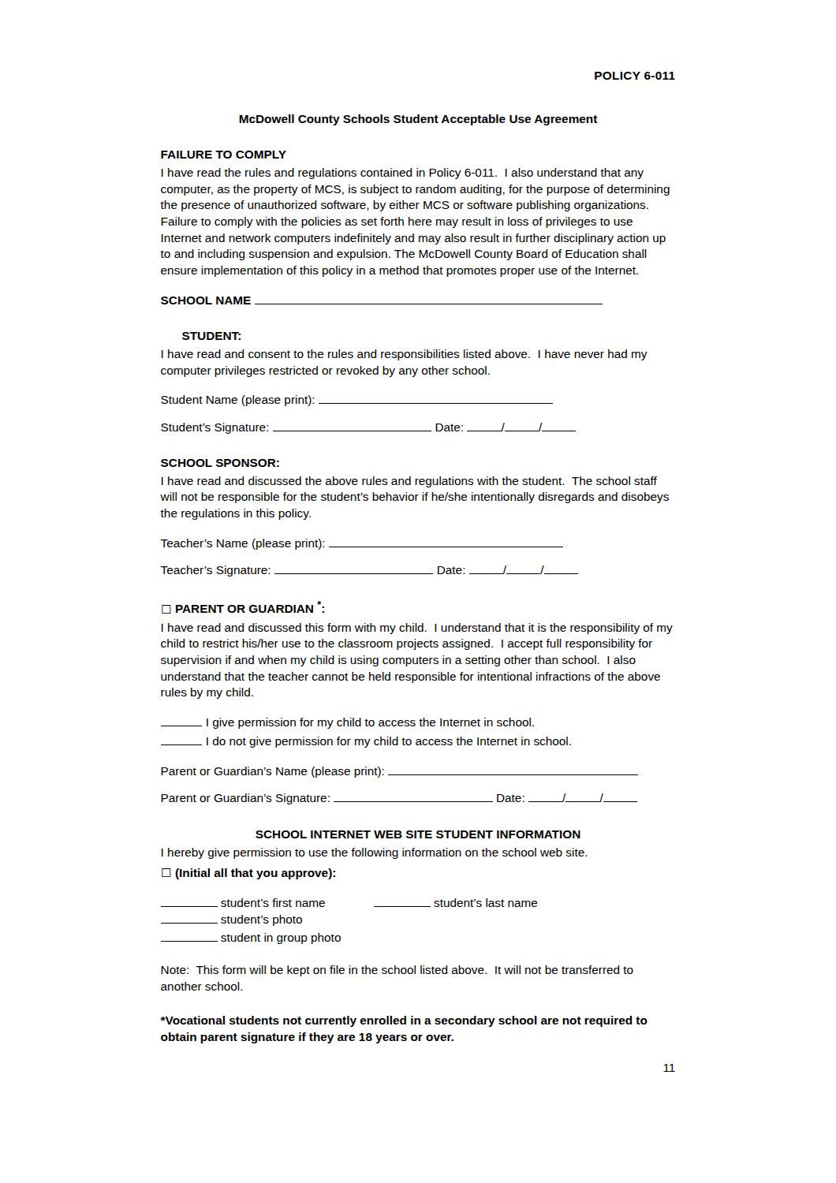POLICY 6-011
McDowell County Schools Student Acceptable Use Agreement
FAILURE TO COMPLY
I have read the rules and regulations contained in Policy 6-011. I also understand that any computer, as the property of MCS, is subject to random auditing, for the purpose of determining the presence of unauthorized software, by either MCS or software publishing organizations. Failure to comply with the policies as set forth here may result in loss of privileges to use Internet and network computers indefinitely and may also result in further disciplinary action up to and including suspension and expulsion. The McDowell County Board of Education shall ensure implementation of this policy in a method that promotes proper use of the Internet.
SCHOOL NAME
STUDENT:
I have read and consent to the rules and responsibilities listed above. I have never had my computer privileges restricted or revoked by any other school.
Student Name (please print):
Student’s Signature: Date: / /
SCHOOL SPONSOR:
I have read and discussed the above rules and regulations with the student. The school staff will not be responsible for the student’s behavior if he/she intentionally disregards and disobeys the regulations in this policy.
Teacher’s Name (please print):
Teacher’s Signature: Date: / /
☐PARENT OR GUARDIAN *:
I have read and discussed this form with my child. I understand that it is the responsibility of my child to restrict his/her use to the classroom projects assigned. I accept full responsibility for supervision if and when my child is using computers in a setting other than school. I also understand that the teacher cannot be held responsible for intentional infractions of the above rules by my child.
I give permission for my child to access the Internet in school.
I do not give permission for my child to access the Internet in school.
Parent or Guardian’s Name (please print):
Parent or Guardian’s Signature: Date: / /
SCHOOL INTERNET WEB SITE STUDENT INFORMATION
I hereby give permission to use the following information on the school web site.
☐(Initial all that you approve):
student’s first name student’s last name student’s photo
student in group photo
Note: This form will be kept on file in the school listed above. It will not be transferred to another school.
*Vocational students not currently enrolled in a secondary school are not required to obtain parent signature if they are 18 years or over.
11